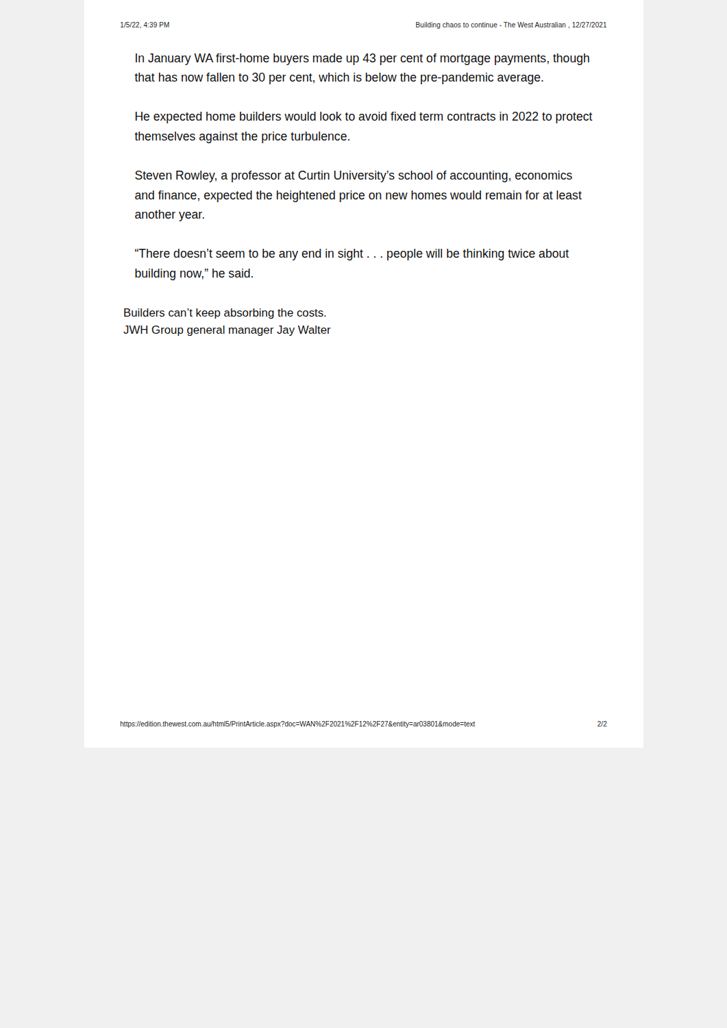1/5/22, 4:39 PM Building chaos to continue - The West Australian , 12/27/2021
In January WA first-home buyers made up 43 per cent of mortgage payments, though that has now fallen to 30 per cent, which is below the pre-pandemic average.
He expected home builders would look to avoid fixed term contracts in 2022 to protect themselves against the price turbulence.
Steven Rowley, a professor at Curtin University’s school of accounting, economics and finance, expected the heightened price on new homes would remain for at least another year.
“There doesn’t seem to be any end in sight . . . people will be thinking twice about building now,” he said.
Builders can’t keep absorbing the costs.
JWH Group general manager Jay Walter
https://edition.thewest.com.au/html5/PrintArticle.aspx?doc=WAN%2F2021%2F12%2F27&entity=ar03801&mode=text 2/2